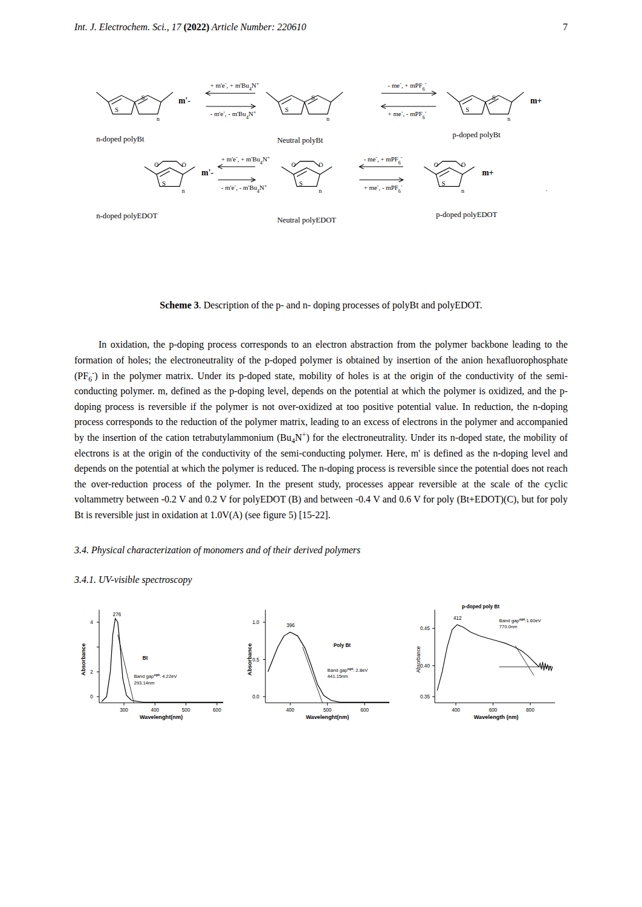Int. J. Electrochem. Sci., 17 (2022) Article Number: 220610 7
S S n m'- + m'e-, + m'Bu4N+ - m'e-, - m'Bu4N+ S S n - me-, + mPF6- + me-, - mPF6- S S n m+ n-doped polyBt Neutral polyBt p-doped polyBt O O S n m'- + m'e-, + m'Bu4N+ - m'e-, - m'Bu4N+ O O S n - me-, + mPF6- + me-, - mPF6- O O S n m+ . n-doped polyEDOT Neutral polyEDOT p-doped polyEDOT
Scheme 3. Description of the p- and n- doping processes of polyBt and polyEDOT.
In oxidation, the p-doping process corresponds to an electron abstraction from the polymer backbone leading to the formation of holes; the electroneutrality of the p-doped polymer is obtained by insertion of the anion hexafluorophosphate (PF6-) in the polymer matrix. Under its p-doped state, mobility of holes is at the origin of the conductivity of the semi-conducting polymer. m, defined as the p-doping level, depends on the potential at which the polymer is oxidized, and the p-doping process is reversible if the polymer is not over-oxidized at too positive potential value. In reduction, the n-doping process corresponds to the reduction of the polymer matrix, leading to an excess of electrons in the polymer and accompanied by the insertion of the cation tetrabutylammonium (Bu4N+) for the electroneutrality. Under its n-doped state, the mobility of electrons is at the origin of the conductivity of the semi-conducting polymer. Here, m' is defined as the n-doping level and depends on the potential at which the polymer is reduced. The n-doping process is reversible since the potential does not reach the over-reduction process of the polymer. In the present study, processes appear reversible at the scale of the cyclic voltammetry between -0.2 V and 0.2 V for polyEDOT (B) and between -0.4 V and 0.6 V for poly (Bt+EDOT)(C), but for poly Bt is reversible just in oxidation at 1.0V(A) (see figure 5) [15-22].
3.4. Physical characterization of monomers and of their derived polymers
3.4.1. UV-visible spectroscopy
0 2 4 300 400 500 600 Absorbance Wavelenght(nm) 276 Bt Band gapopt: 4.22eV 293.14nm
0.0 0.5 1.0 400 500 600 Absorbance Wavelenght(nm) 396 Poly Bt Band gapopt: 2.8eV 441.15nm
0.35 0.40 0.45 400 600 800 Absorbance Wavelength (nm) p-doped poly Bt 412 Band gapopt:1.60eV 770.0nm